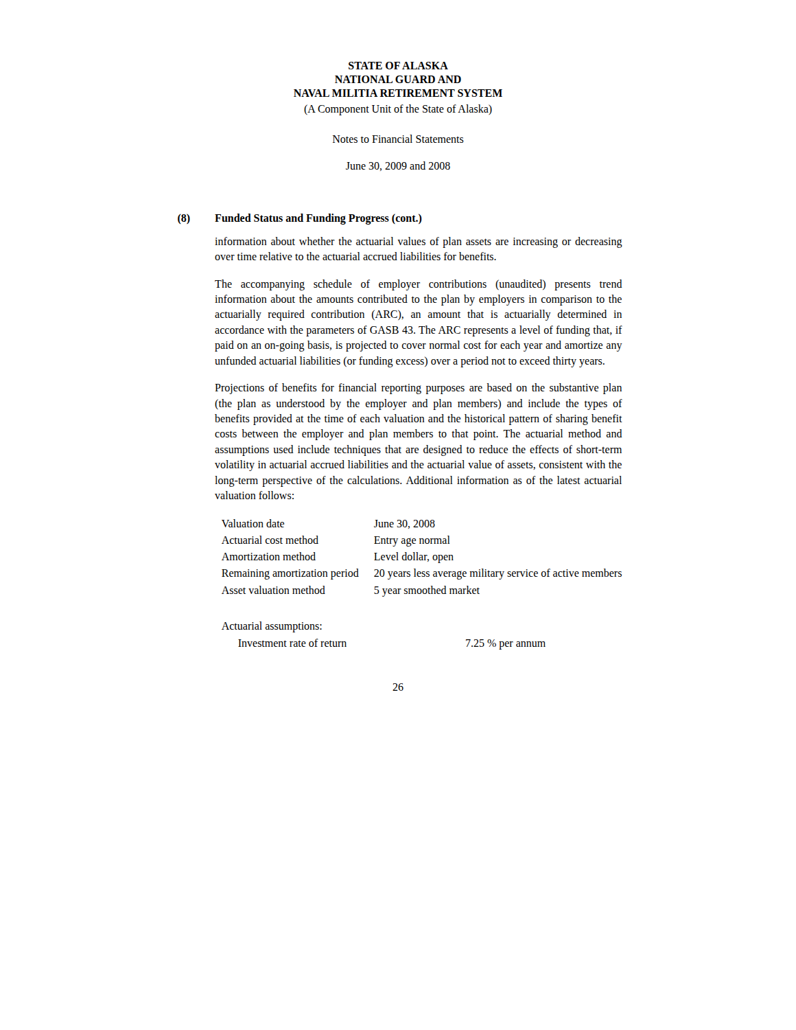State of Alaska
National Guard and
Naval Militia Retirement System
(A Component Unit of the State of Alaska)
Notes to Financial Statements
June 30, 2009 and 2008
(8)
Funded Status and Funding Progress (cont.)
information about whether the actuarial values of plan assets are increasing or decreasing over time relative to the actuarial accrued liabilities for benefits.
The accompanying schedule of employer contributions (unaudited) presents trend information about the amounts contributed to the plan by employers in comparison to the actuarially required contribution (ARC), an amount that is actuarially determined in accordance with the parameters of GASB 43. The ARC represents a level of funding that, if paid on an on-going basis, is projected to cover normal cost for each year and amortize any unfunded actuarial liabilities (or funding excess) over a period not to exceed thirty years.
Projections of benefits for financial reporting purposes are based on the substantive plan (the plan as understood by the employer and plan members) and include the types of benefits provided at the time of each valuation and the historical pattern of sharing benefit costs between the employer and plan members to that point. The actuarial method and assumptions used include techniques that are designed to reduce the effects of short-term volatility in actuarial accrued liabilities and the actuarial value of assets, consistent with the long-term perspective of the calculations. Additional information as of the latest actuarial valuation follows:
| Valuation date | June 30, 2008 |
| Actuarial cost method | Entry age normal |
| Amortization method | Level dollar, open |
| Remaining amortization period | 20 years less average military service of active members |
| Asset valuation method | 5 year smoothed market |
Actuarial assumptions:
| Investment rate of return | 7.25 % per annum |
26